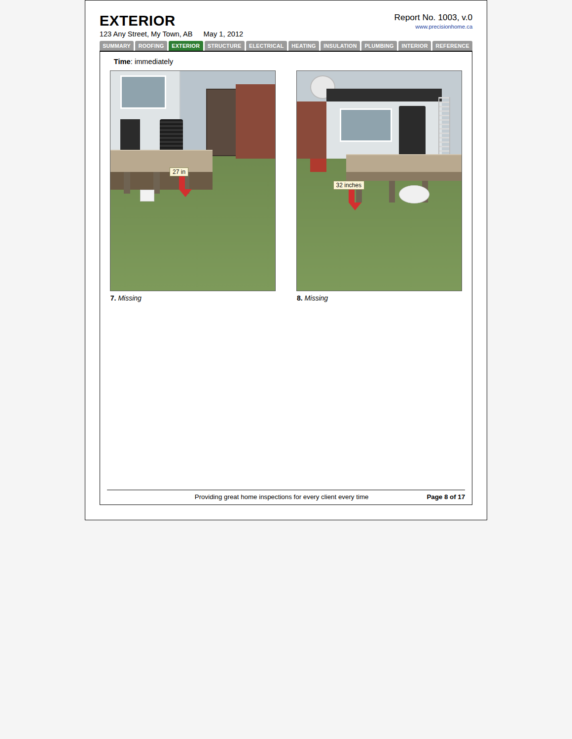EXTERIOR
123 Any Street, My Town, AB May 1, 2012
Report No. 1003, v.0
www.precisionhome.ca
SUMMARY
ROOFING
EXTERIOR
STRUCTURE
ELECTRICAL
HEATING
INSULATION
PLUMBING
INTERIOR
REFERENCE
Time: immediately
27 in
7. Missing
32 inches
8. Missing
Providing great home inspections for every client every time
Page 8 of 17